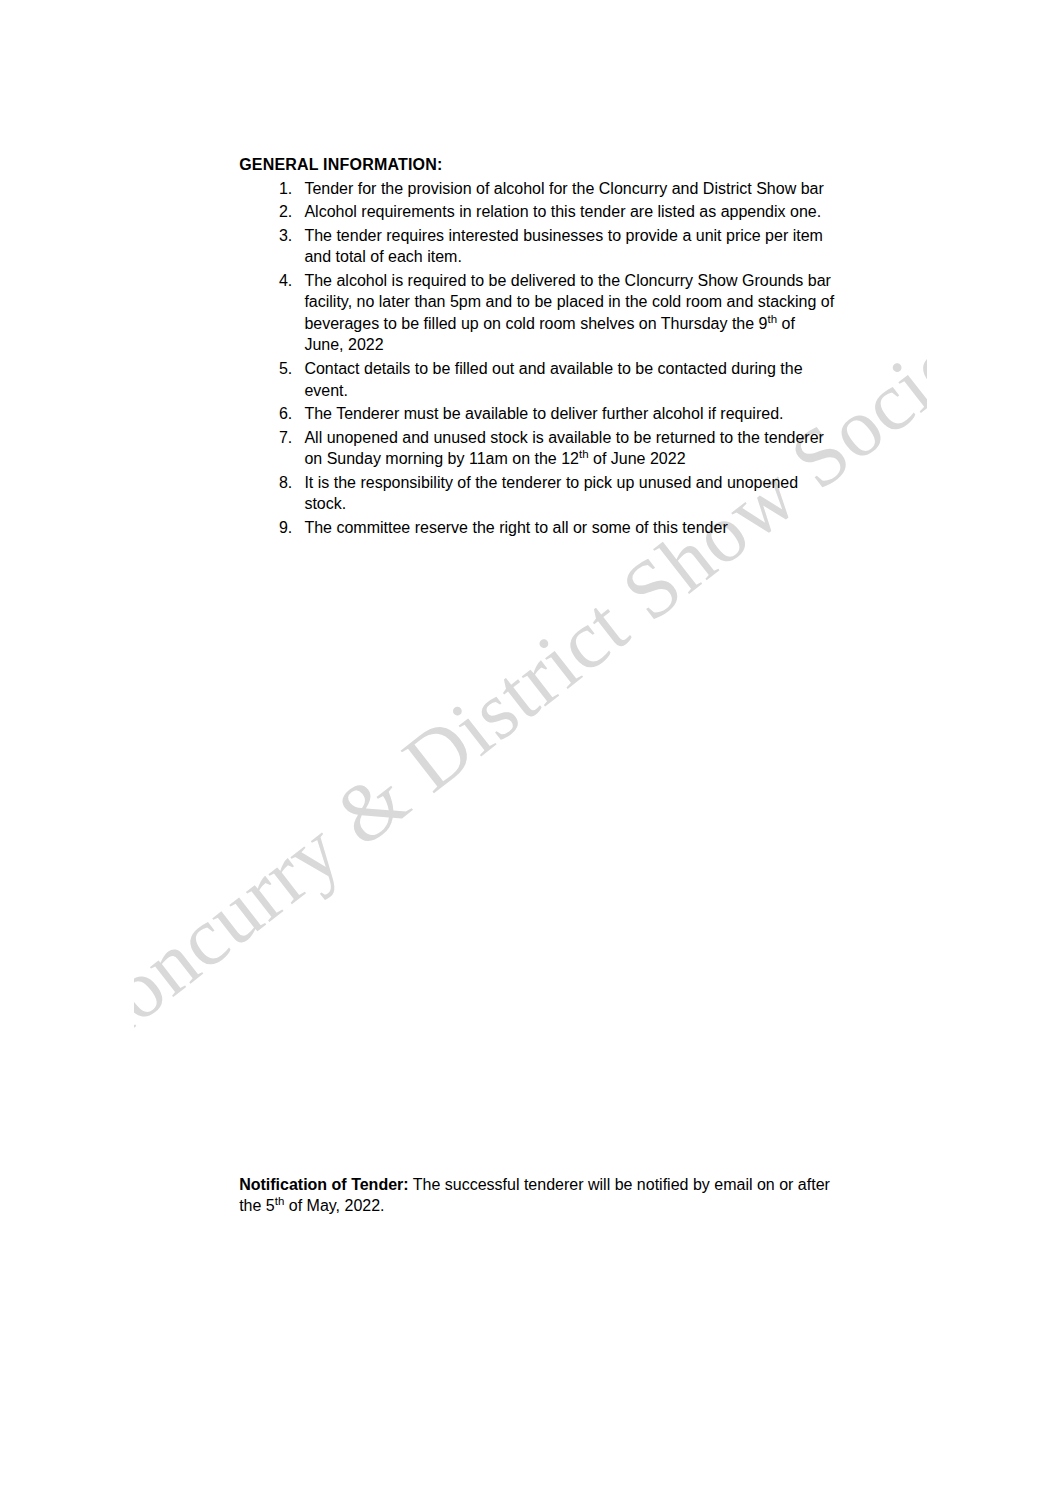Cloncurry & District Show Society
GENERAL INFORMATION:
Tender for the provision of alcohol for the Cloncurry and District Show bar
Alcohol requirements in relation to this tender are listed as appendix one.
The tender requires interested businesses to provide a unit price per item and total of each item.
The alcohol is required to be delivered to the Cloncurry Show Grounds bar facility, no later than 5pm and to be placed in the cold room and stacking of beverages to be filled up on cold room shelves on Thursday the 9th of June, 2022
Contact details to be filled out and available to be contacted during the event.
The Tenderer must be available to deliver further alcohol if required.
All unopened and unused stock is available to be returned to the tenderer on Sunday morning by 11am on the 12th of June 2022
It is the responsibility of the tenderer to pick up unused and unopened stock.
The committee reserve the right to all or some of this tender
Notification of Tender: The successful tenderer will be notified by email on or after the 5th of May, 2022.